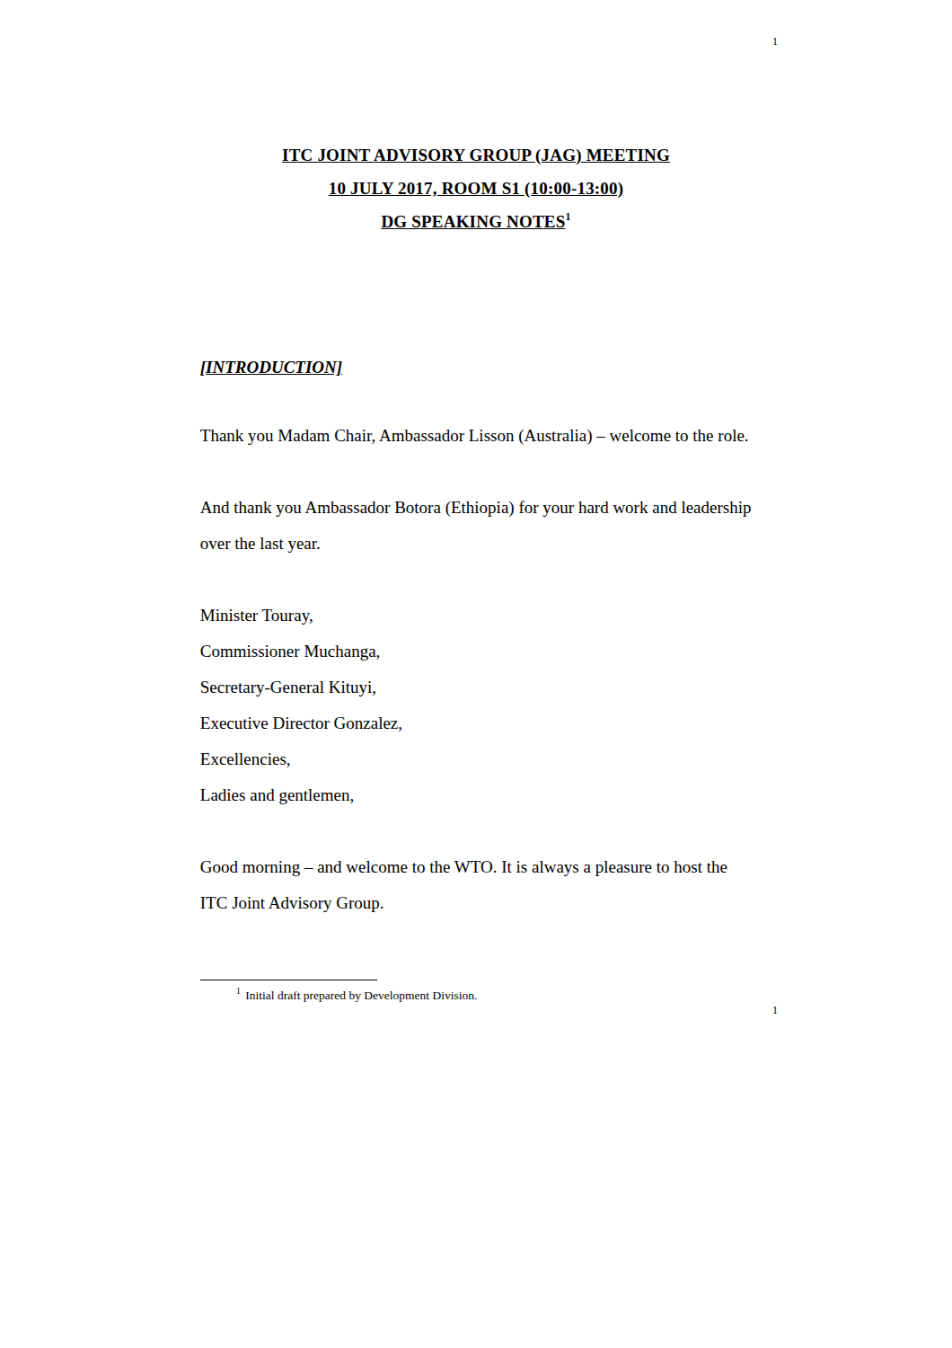1
ITC JOINT ADVISORY GROUP (JAG) MEETING 10 JULY 2017, ROOM S1 (10:00-13:00) DG SPEAKING NOTES1
[INTRODUCTION]
Thank you Madam Chair, Ambassador Lisson (Australia) – welcome to the role.
And thank you Ambassador Botora (Ethiopia) for your hard work and leadership over the last year.
Minister Touray,
Commissioner Muchanga,
Secretary-General Kituyi,
Executive Director Gonzalez,
Excellencies,
Ladies and gentlemen,
Good morning – and welcome to the WTO. It is always a pleasure to host the ITC Joint Advisory Group.
1 Initial draft prepared by Development Division.
1